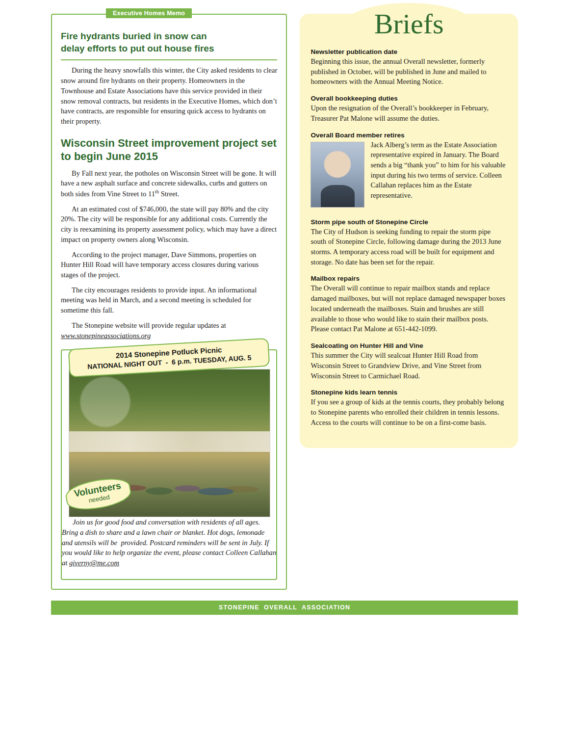Executive Homes Memo
Fire hydrants buried in snow can
delay efforts to put out house fires
During the heavy snowfalls this winter, the City asked residents to clear snow around fire hydrants on their property. Homeowners in the Townhouse and Estate Associations have this service provided in their snow removal contracts, but residents in the Executive Homes, which don’t have contracts, are responsible for ensuring quick access to hydrants on their property.
Wisconsin Street improvement project set to begin June 2015
By Fall next year, the potholes on Wisconsin Street will be gone. It will have a new asphalt surface and concrete sidewalks, curbs and gutters on both sides from Vine Street to 11th Street.
At an estimated cost of $746,000, the state will pay 80% and the city 20%. The city will be responsible for any additional costs. Currently the city is reexamining its property assessment policy, which may have a direct impact on property owners along Wisconsin.
According to the project manager, Dave Simmons, properties on Hunter Hill Road will have temporary access closures during various stages of the project.
The city encourages residents to provide input. An informational meeting was held in March, and a second meeting is scheduled for sometime this fall.
The Stonepine website will provide regular updates at www.stonepineassociations.org
2014 Stonepine Potluck Picnic NATIONAL NIGHT OUT - 6 p.m. TUESDAY, AUG. 5
Volunteers needed
Join us for good food and conversation with residents of all ages. Bring a dish to share and a lawn chair or blanket. Hot dogs, lemonade and utensils will be provided. Postcard reminders will be sent in July. If you would like to help organize the event, please contact Colleen Callahan at giverny@me.com
Briefs
Newsletter publication date
Beginning this issue, the annual Overall newsletter, formerly published in October, will be published in June and mailed to homeowners with the Annual Meeting Notice.
Overall bookkeeping duties
Upon the resignation of the Overall’s bookkeeper in February, Treasurer Pat Malone will assume the duties.
Overall Board member retires
Jack Alberg’s term as the Estate Association representative expired in January. The Board sends a big “thank you” to him for his valuable input during his two terms of service. Colleen Callahan replaces him as the Estate representative.
Storm pipe south of Stonepine Circle
The City of Hudson is seeking funding to repair the storm pipe south of Stonepine Circle, following damage during the 2013 June storms. A temporary access road will be built for equipment and storage. No date has been set for the repair.
Mailbox repairs
The Overall will continue to repair mailbox stands and replace damaged mailboxes, but will not replace damaged newspaper boxes located underneath the mailboxes. Stain and brushes are still available to those who would like to stain their mailbox posts. Please contact Pat Malone at 651-442-1099.
Sealcoating on Hunter Hill and Vine
This summer the City will sealcoat Hunter Hill Road from Wisconsin Street to Grandview Drive, and Vine Street from Wisconsin Street to Carmichael Road.
Stonepine kids learn tennis
If you see a group of kids at the tennis courts, they probably belong to Stonepine parents who enrolled their children in tennis lessons. Access to the courts will continue to be on a first-come basis.
STONEPINE OVERALL ASSOCIATION